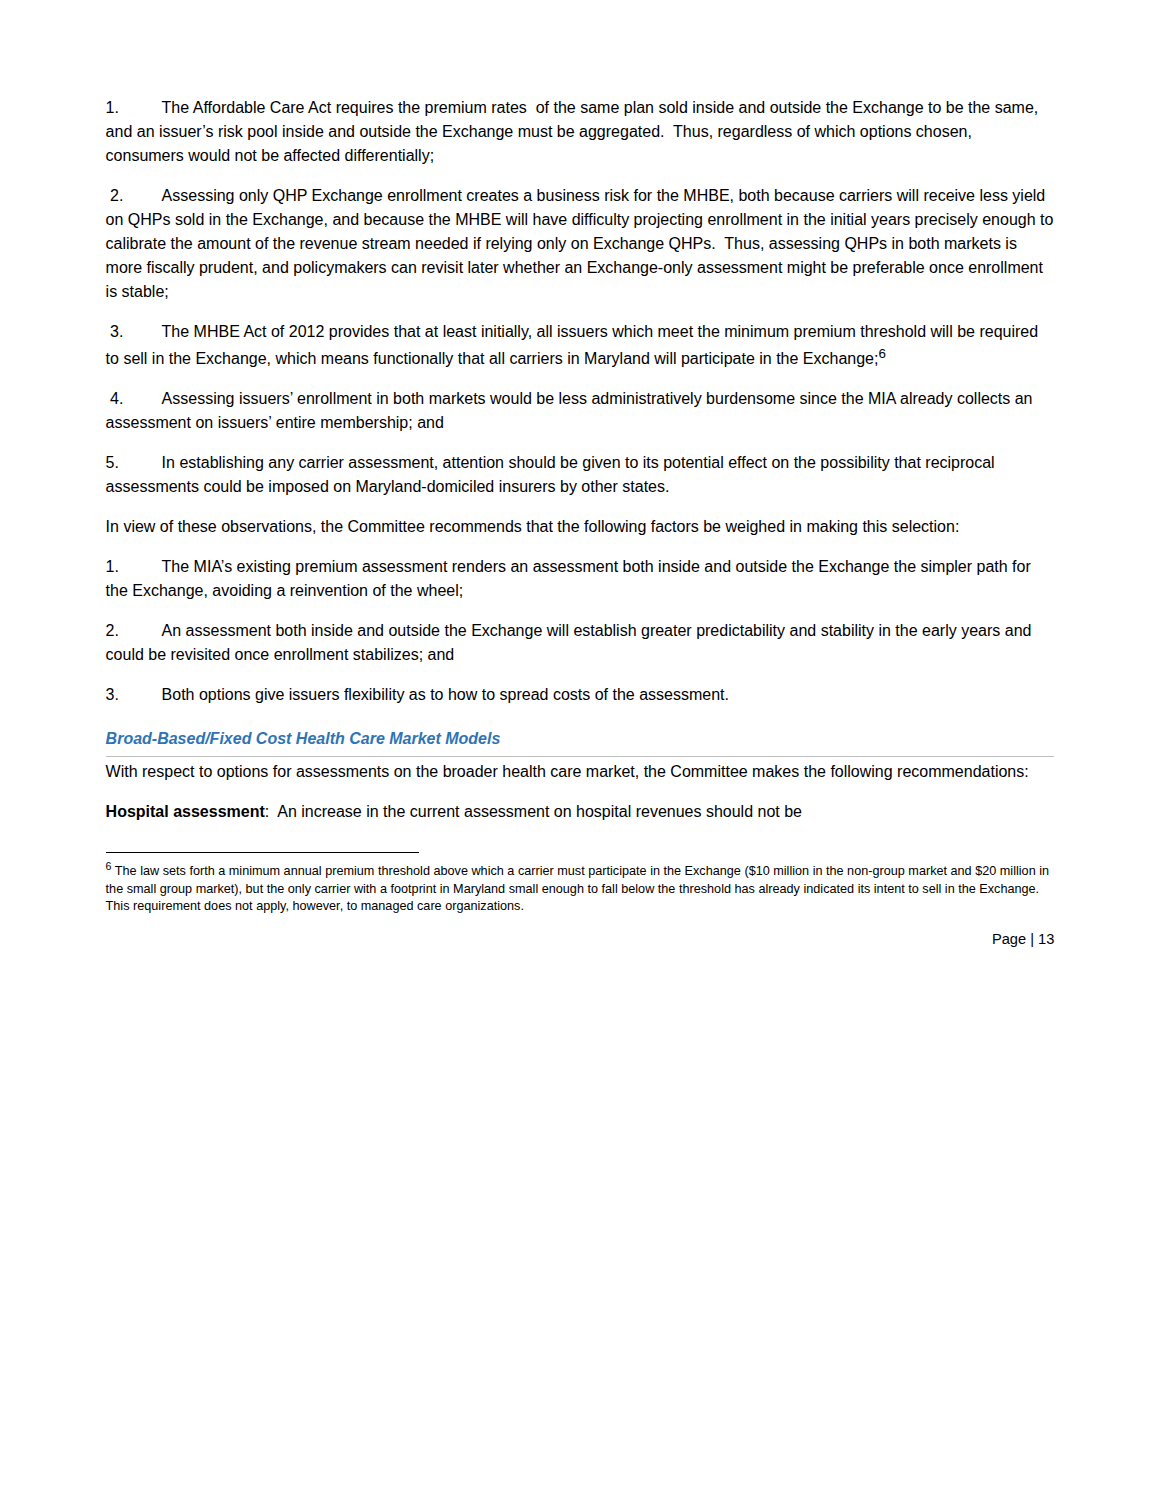1. The Affordable Care Act requires the premium rates of the same plan sold inside and outside the Exchange to be the same, and an issuer’s risk pool inside and outside the Exchange must be aggregated. Thus, regardless of which options chosen, consumers would not be affected differentially;
2. Assessing only QHP Exchange enrollment creates a business risk for the MHBE, both because carriers will receive less yield on QHPs sold in the Exchange, and because the MHBE will have difficulty projecting enrollment in the initial years precisely enough to calibrate the amount of the revenue stream needed if relying only on Exchange QHPs. Thus, assessing QHPs in both markets is more fiscally prudent, and policymakers can revisit later whether an Exchange-only assessment might be preferable once enrollment is stable;
3. The MHBE Act of 2012 provides that at least initially, all issuers which meet the minimum premium threshold will be required to sell in the Exchange, which means functionally that all carriers in Maryland will participate in the Exchange;6
4. Assessing issuers’ enrollment in both markets would be less administratively burdensome since the MIA already collects an assessment on issuers’ entire membership; and
5. In establishing any carrier assessment, attention should be given to its potential effect on the possibility that reciprocal assessments could be imposed on Maryland-domiciled insurers by other states.
In view of these observations, the Committee recommends that the following factors be weighed in making this selection:
1. The MIA’s existing premium assessment renders an assessment both inside and outside the Exchange the simpler path for the Exchange, avoiding a reinvention of the wheel;
2. An assessment both inside and outside the Exchange will establish greater predictability and stability in the early years and could be revisited once enrollment stabilizes; and
3. Both options give issuers flexibility as to how to spread costs of the assessment.
Broad-Based/Fixed Cost Health Care Market Models
With respect to options for assessments on the broader health care market, the Committee makes the following recommendations:
Hospital assessment: An increase in the current assessment on hospital revenues should not be
6 The law sets forth a minimum annual premium threshold above which a carrier must participate in the Exchange ($10 million in the non-group market and $20 million in the small group market), but the only carrier with a footprint in Maryland small enough to fall below the threshold has already indicated its intent to sell in the Exchange. This requirement does not apply, however, to managed care organizations.
Page | 13